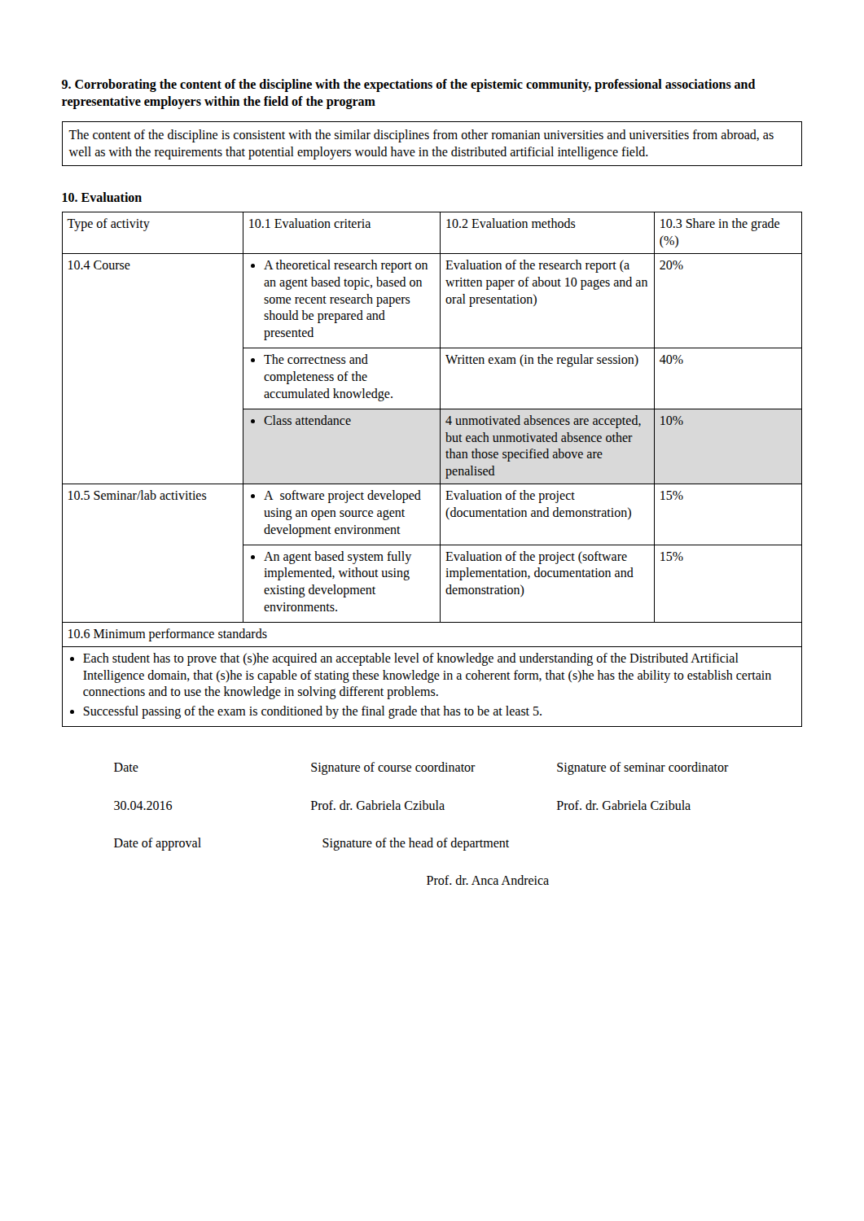9. Corroborating the content of the discipline with the expectations of the epistemic community, professional associations and representative employers within the field of the program
The content of the discipline is consistent with the similar disciplines from other romanian universities and universities from abroad, as well as with the requirements that potential employers would have in the distributed artificial intelligence field.
10. Evaluation
| Type of activity | 10.1 Evaluation criteria | 10.2 Evaluation methods | 10.3 Share in the grade (%) |
| 10.4 Course | A theoretical research report on an agent based topic, based on some recent research papers should be prepared and presented | Evaluation of the research report (a written paper of about 10 pages and an oral presentation) | 20% |
| The correctness and completeness of the accumulated knowledge. | Written exam (in the regular session) | 40% |
| Class attendance | 4 unmotivated absences are accepted, but each unmotivated absence other than those specified above are penalised | 10% |
| 10.5 Seminar/lab activities | A software project developed using an open source agent development environment | Evaluation of the project (documentation and demonstration) | 15% |
| An agent based system fully implemented, without using existing development environments. | Evaluation of the project (software implementation, documentation and demonstration) | 15% |
| 10.6 Minimum performance standards |
| Each student has to prove that (s)he acquired an acceptable level of knowledge and understanding of the Distributed Artificial Intelligence domain, that (s)he is capable of stating these knowledge in a coherent form, that (s)he has the ability to establish certain connections and to use the knowledge in solving different problems. Successful passing of the exam is conditioned by the final grade that has to be at least 5. |
Date
Signature of course coordinator
Signature of seminar coordinator
30.04.2016
Prof. dr. Gabriela Czibula
Prof. dr. Gabriela Czibula
Date of approval
Signature of the head of department
Prof. dr. Anca Andreica